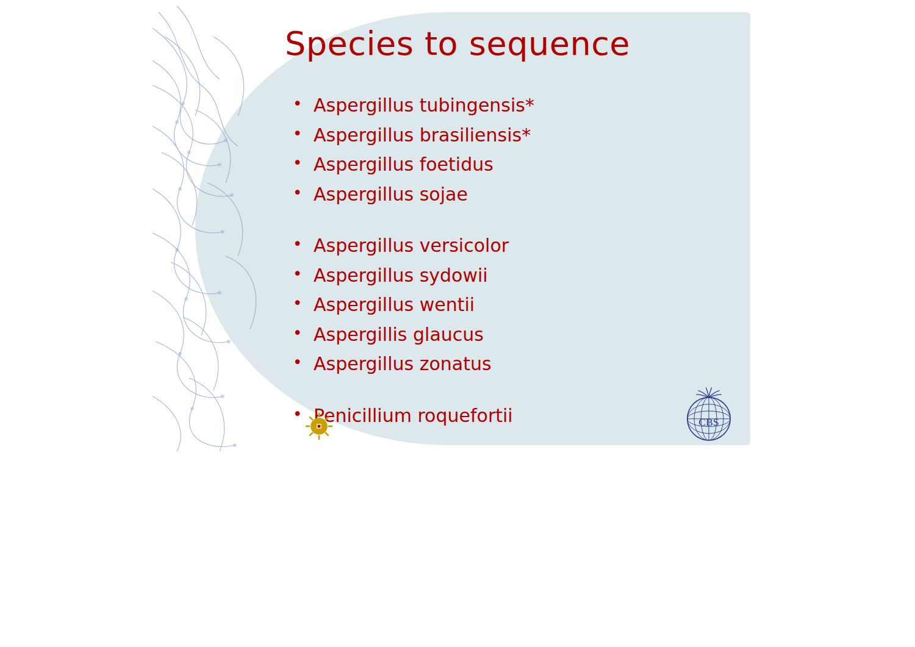Species to sequence
Aspergillus tubingensis*
Aspergillus brasiliensis*
Aspergillus foetidus
Aspergillus sojae
Aspergillus versicolor
Aspergillus sydowii
Aspergillus wentii
Aspergillis glaucus
Aspergillus zonatus
Penicillium roquefortii
CBS